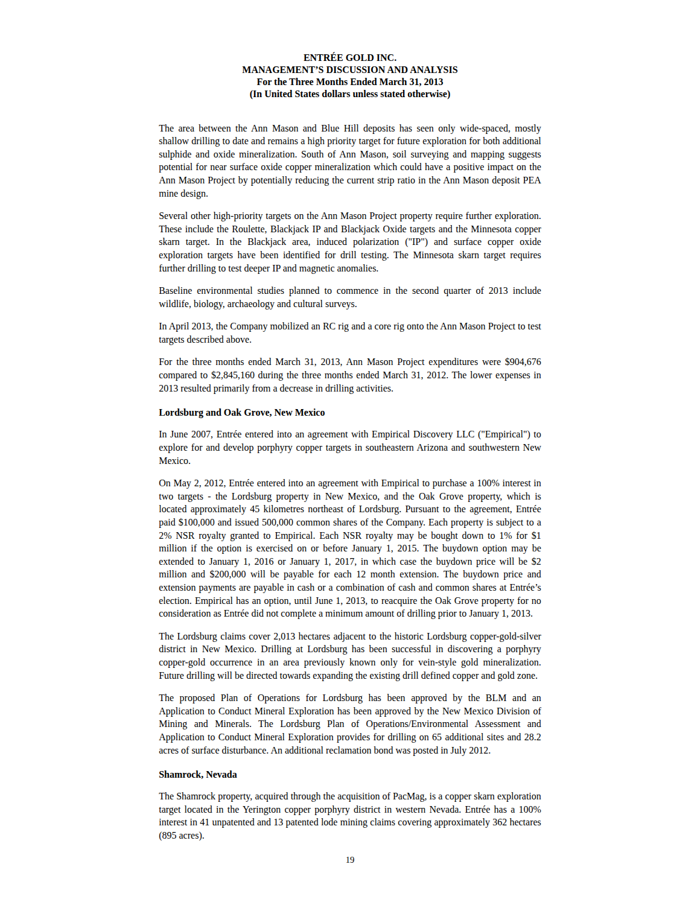ENTRÉE GOLD INC.
MANAGEMENT’S DISCUSSION AND ANALYSIS
For the Three Months Ended March 31, 2013
(In United States dollars unless stated otherwise)
The area between the Ann Mason and Blue Hill deposits has seen only wide-spaced, mostly shallow drilling to date and remains a high priority target for future exploration for both additional sulphide and oxide mineralization. South of Ann Mason, soil surveying and mapping suggests potential for near surface oxide copper mineralization which could have a positive impact on the Ann Mason Project by potentially reducing the current strip ratio in the Ann Mason deposit PEA mine design.
Several other high-priority targets on the Ann Mason Project property require further exploration. These include the Roulette, Blackjack IP and Blackjack Oxide targets and the Minnesota copper skarn target. In the Blackjack area, induced polarization ("IP") and surface copper oxide exploration targets have been identified for drill testing. The Minnesota skarn target requires further drilling to test deeper IP and magnetic anomalies.
Baseline environmental studies planned to commence in the second quarter of 2013 include wildlife, biology, archaeology and cultural surveys.
In April 2013, the Company mobilized an RC rig and a core rig onto the Ann Mason Project to test targets described above.
For the three months ended March 31, 2013, Ann Mason Project expenditures were $904,676 compared to $2,845,160 during the three months ended March 31, 2012. The lower expenses in 2013 resulted primarily from a decrease in drilling activities.
Lordsburg and Oak Grove, New Mexico
In June 2007, Entrée entered into an agreement with Empirical Discovery LLC ("Empirical") to explore for and develop porphyry copper targets in southeastern Arizona and southwestern New Mexico.
On May 2, 2012, Entrée entered into an agreement with Empirical to purchase a 100% interest in two targets - the Lordsburg property in New Mexico, and the Oak Grove property, which is located approximately 45 kilometres northeast of Lordsburg. Pursuant to the agreement, Entrée paid $100,000 and issued 500,000 common shares of the Company. Each property is subject to a 2% NSR royalty granted to Empirical. Each NSR royalty may be bought down to 1% for $1 million if the option is exercised on or before January 1, 2015. The buydown option may be extended to January 1, 2016 or January 1, 2017, in which case the buydown price will be $2 million and $200,000 will be payable for each 12 month extension. The buydown price and extension payments are payable in cash or a combination of cash and common shares at Entrée’s election. Empirical has an option, until June 1, 2013, to reacquire the Oak Grove property for no consideration as Entrée did not complete a minimum amount of drilling prior to January 1, 2013.
The Lordsburg claims cover 2,013 hectares adjacent to the historic Lordsburg copper-gold-silver district in New Mexico. Drilling at Lordsburg has been successful in discovering a porphyry copper-gold occurrence in an area previously known only for vein-style gold mineralization. Future drilling will be directed towards expanding the existing drill defined copper and gold zone.
The proposed Plan of Operations for Lordsburg has been approved by the BLM and an Application to Conduct Mineral Exploration has been approved by the New Mexico Division of Mining and Minerals. The Lordsburg Plan of Operations/Environmental Assessment and Application to Conduct Mineral Exploration provides for drilling on 65 additional sites and 28.2 acres of surface disturbance. An additional reclamation bond was posted in July 2012.
Shamrock, Nevada
The Shamrock property, acquired through the acquisition of PacMag, is a copper skarn exploration target located in the Yerington copper porphyry district in western Nevada. Entrée has a 100% interest in 41 unpatented and 13 patented lode mining claims covering approximately 362 hectares (895 acres).
19